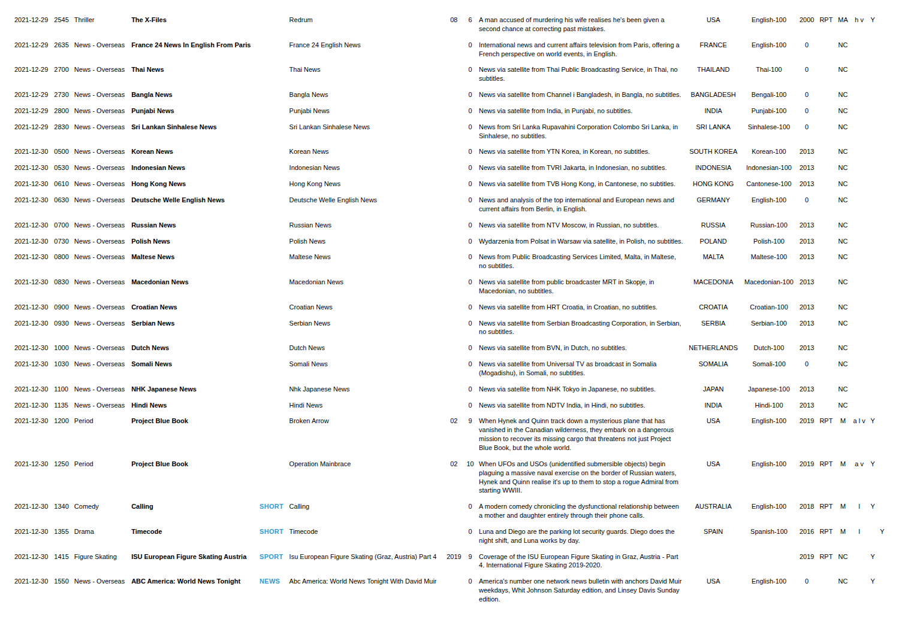| 2021-12-29 | 2545 | Thriller | The X-Files | | Redrum | 08 | 6 | A man accused of murdering his wife realises he's been given a second chance at correcting past mistakes. | USA | English-100 | 2000 | RPT | MA | h v | Y | |
| 2021-12-29 | 2635 | News - Overseas | France 24 News In English From Paris | | France 24 English News | | 0 | International news and current affairs television from Paris, offering a French perspective on world events, in English. | FRANCE | English-100 | 0 | | NC | | | |
| 2021-12-29 | 2700 | News - Overseas | Thai News | | Thai News | | 0 | News via satellite from Thai Public Broadcasting Service, in Thai, no subtitles. | THAILAND | Thai-100 | 0 | | NC | | | |
| 2021-12-29 | 2730 | News - Overseas | Bangla News | | Bangla News | | 0 | News via satellite from Channel i Bangladesh, in Bangla, no subtitles. | BANGLADESH | Bengali-100 | 0 | | NC | | | |
| 2021-12-29 | 2800 | News - Overseas | Punjabi News | | Punjabi News | | 0 | News via satellite from India, in Punjabi, no subtitles. | INDIA | Punjabi-100 | 0 | | NC | | | |
| 2021-12-29 | 2830 | News - Overseas | Sri Lankan Sinhalese News | | Sri Lankan Sinhalese News | | 0 | News from Sri Lanka Rupavahini Corporation Colombo Sri Lanka, in Sinhalese, no subtitles. | SRI LANKA | Sinhalese-100 | 0 | | NC | | | |
| 2021-12-30 | 0500 | News - Overseas | Korean News | | Korean News | | 0 | News via satellite from YTN Korea, in Korean, no subtitles. | SOUTH KOREA | Korean-100 | 2013 | | NC | | | |
| 2021-12-30 | 0530 | News - Overseas | Indonesian News | | Indonesian News | | 0 | News via satellite from TVRI Jakarta, in Indonesian, no subtitles. | INDONESIA | Indonesian-100 | 2013 | | NC | | | |
| 2021-12-30 | 0610 | News - Overseas | Hong Kong News | | Hong Kong News | | 0 | News via satellite from TVB Hong Kong, in Cantonese, no subtitles. | HONG KONG | Cantonese-100 | 2013 | | NC | | | |
| 2021-12-30 | 0630 | News - Overseas | Deutsche Welle English News | | Deutsche Welle English News | | 0 | News and analysis of the top international and European news and current affairs from Berlin, in English. | GERMANY | English-100 | 0 | | NC | | | |
| 2021-12-30 | 0700 | News - Overseas | Russian News | | Russian News | | 0 | News via satellite from NTV Moscow, in Russian, no subtitles. | RUSSIA | Russian-100 | 2013 | | NC | | | |
| 2021-12-30 | 0730 | News - Overseas | Polish News | | Polish News | | 0 | Wydarzenia from Polsat in Warsaw via satellite, in Polish, no subtitles. | POLAND | Polish-100 | 2013 | | NC | | | |
| 2021-12-30 | 0800 | News - Overseas | Maltese News | | Maltese News | | 0 | News from Public Broadcasting Services Limited, Malta, in Maltese, no subtitles. | MALTA | Maltese-100 | 2013 | | NC | | | |
| 2021-12-30 | 0830 | News - Overseas | Macedonian News | | Macedonian News | | 0 | News via satellite from public broadcaster MRT in Skopje, in Macedonian, no subtitles. | MACEDONIA | Macedonian-100 | 2013 | | NC | | | |
| 2021-12-30 | 0900 | News - Overseas | Croatian News | | Croatian News | | 0 | News via satellite from HRT Croatia, in Croatian, no subtitles. | CROATIA | Croatian-100 | 2013 | | NC | | | |
| 2021-12-30 | 0930 | News - Overseas | Serbian News | | Serbian News | | 0 | News via satellite from Serbian Broadcasting Corporation, in Serbian, no subtitles. | SERBIA | Serbian-100 | 2013 | | NC | | | |
| 2021-12-30 | 1000 | News - Overseas | Dutch News | | Dutch News | | 0 | News via satellite from BVN, in Dutch, no subtitles. | NETHERLANDS | Dutch-100 | 2013 | | NC | | | |
| 2021-12-30 | 1030 | News - Overseas | Somali News | | Somali News | | 0 | News via satellite from Universal TV as broadcast in Somalia (Mogadishu), in Somali, no subtitles. | SOMALIA | Somali-100 | 0 | | NC | | | |
| 2021-12-30 | 1100 | News - Overseas | NHK Japanese News | | Nhk Japanese News | | 0 | News via satellite from NHK Tokyo in Japanese, no subtitles. | JAPAN | Japanese-100 | 2013 | | NC | | | |
| 2021-12-30 | 1135 | News - Overseas | Hindi News | | Hindi News | | 0 | News via satellite from NDTV India, in Hindi, no subtitles. | INDIA | Hindi-100 | 2013 | | NC | | | |
| 2021-12-30 | 1200 | Period | Project Blue Book | | Broken Arrow | 02 | 9 | When Hynek and Quinn track down a mysterious plane that has vanished in the Canadian wilderness, they embark on a dangerous mission to recover its missing cargo that threatens not just Project Blue Book, but the whole world. | USA | English-100 | 2019 | RPT | M | a l v | Y | |
| 2021-12-30 | 1250 | Period | Project Blue Book | | Operation Mainbrace | 02 | 10 | When UFOs and USOs (unidentified submersible objects) begin plaguing a massive naval exercise on the border of Russian waters, Hynek and Quinn realise it's up to them to stop a rogue Admiral from starting WWIII. | USA | English-100 | 2019 | RPT | M | a v | Y | |
| 2021-12-30 | 1340 | Comedy | Calling | SHORT | Calling | | 0 | A modern comedy chronicling the dysfunctional relationship between a mother and daughter entirely through their phone calls. | AUSTRALIA | English-100 | 2018 | RPT | M | l | Y | |
| 2021-12-30 | 1355 | Drama | Timecode | SHORT | Timecode | | 0 | Luna and Diego are the parking lot security guards. Diego does the night shift, and Luna works by day. | SPAIN | Spanish-100 | 2016 | RPT | M | l | | Y |
| 2021-12-30 | 1415 | Figure Skating | ISU European Figure Skating Austria | SPORT | Isu European Figure Skating (Graz, Austria) Part 4 | 2019 | 9 | Coverage of the ISU European Figure Skating in Graz, Austria - Part 4. International Figure Skating 2019-2020. | | | 2019 | RPT | NC | | Y | |
| 2021-12-30 | 1550 | News - Overseas | ABC America: World News Tonight | NEWS | Abc America: World News Tonight With David Muir | | 0 | America's number one network news bulletin with anchors David Muir weekdays, Whit Johnson Saturday edition, and Linsey Davis Sunday edition. | USA | English-100 | 0 | | NC | | Y | |